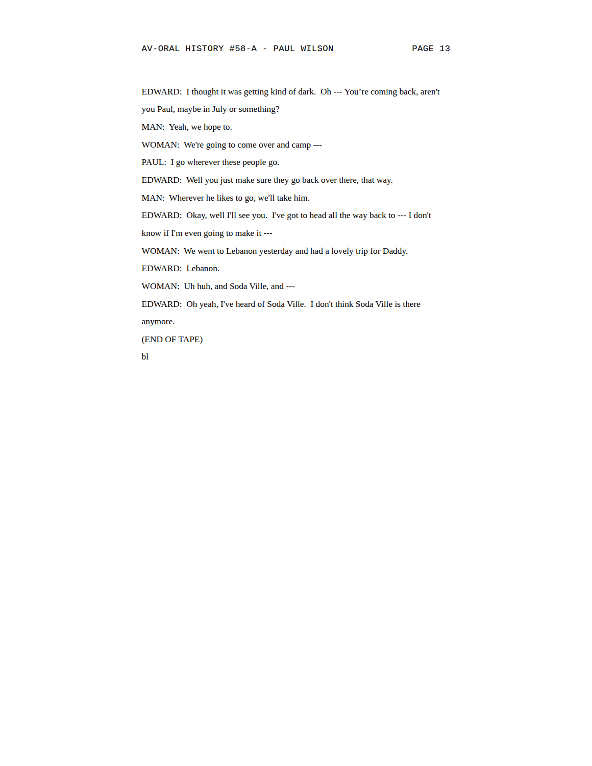AV-ORAL HISTORY #58-A - PAUL WILSON PAGE 13
EDWARD: I thought it was getting kind of dark. Oh --- You’re coming back, aren't you Paul, maybe in July or something?
MAN: Yeah, we hope to.
WOMAN: We're going to come over and camp ---
PAUL: I go wherever these people go.
EDWARD: Well you just make sure they go back over there, that way.
MAN: Wherever he likes to go, we'll take him.
EDWARD: Okay, well I'll see you. I've got to head all the way back to --- I don't know if I'm even going to make it ---
WOMAN: We went to Lebanon yesterday and had a lovely trip for Daddy.
EDWARD: Lebanon.
WOMAN: Uh huh, and Soda Ville, and ---
EDWARD: Oh yeah, I've heard of Soda Ville. I don't think Soda Ville is there anymore.
(END OF TAPE)
bl